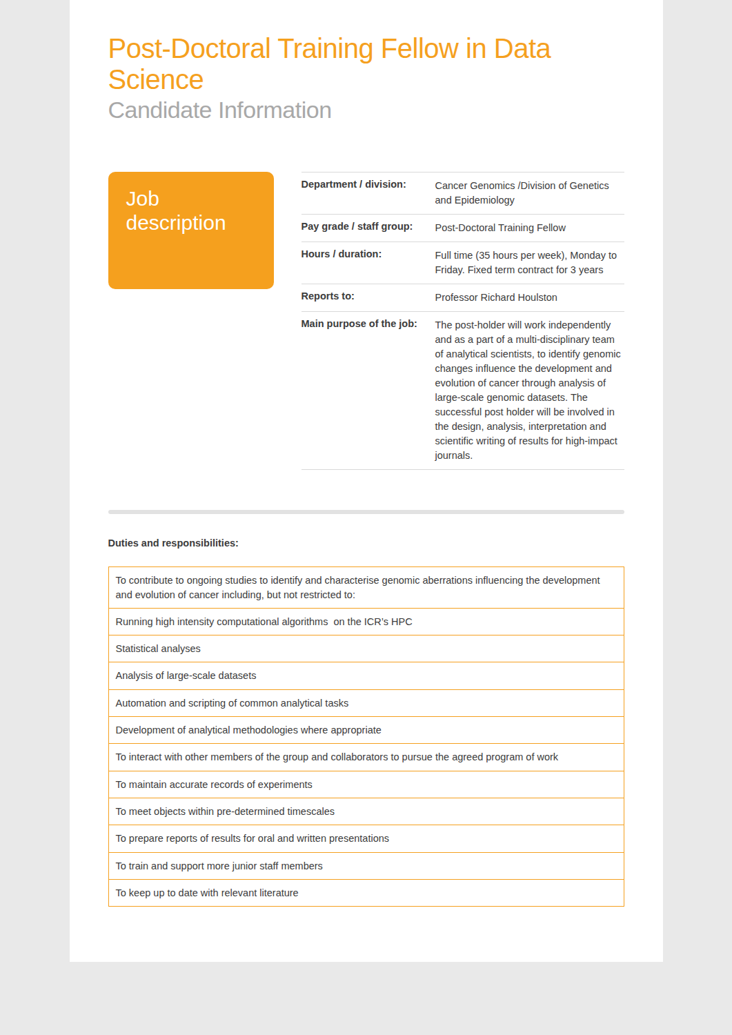Post-Doctoral Training Fellow in Data Science
Candidate Information
Job
description
| Department / division: | Cancer Genomics /Division of Genetics and Epidemiology |
| Pay grade / staff group: | Post-Doctoral Training Fellow |
| Hours / duration: | Full time (35 hours per week), Monday to Friday. Fixed term contract for 3 years |
| Reports to: | Professor Richard Houlston |
| Main purpose of the job: | The post-holder will work independently and as a part of a multi-disciplinary team of analytical scientists, to identify genomic changes influence the development and evolution of cancer through analysis of large-scale genomic datasets. The successful post holder will be involved in the design, analysis, interpretation and scientific writing of results for high-impact journals. |
Duties and responsibilities:
| To contribute to ongoing studies to identify and characterise genomic aberrations influencing the development and evolution of cancer including, but not restricted to: |
| Running high intensity computational algorithms on the ICR’s HPC |
| Statistical analyses |
| Analysis of large-scale datasets |
| Automation and scripting of common analytical tasks |
| Development of analytical methodologies where appropriate |
| To interact with other members of the group and collaborators to pursue the agreed program of work |
| To maintain accurate records of experiments |
| To meet objects within pre-determined timescales |
| To prepare reports of results for oral and written presentations |
| To train and support more junior staff members |
| To keep up to date with relevant literature |